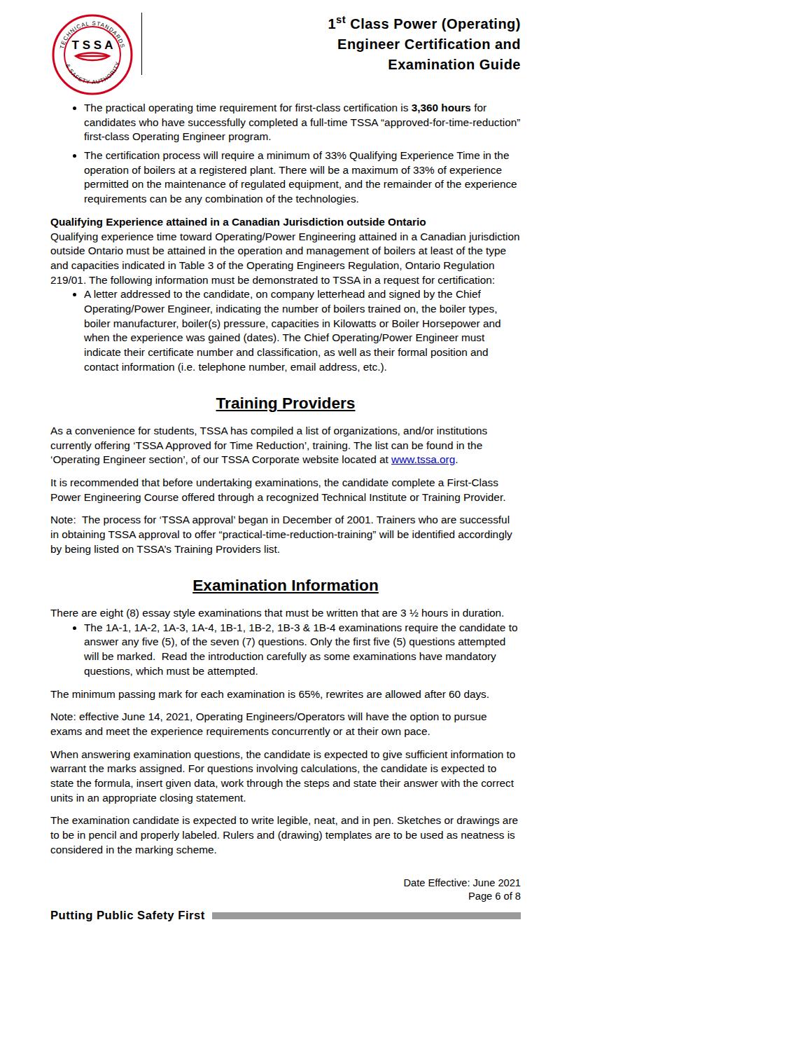TECHNICAL STANDARDS & SAFETY AUTHORITY T S S A
1st Class Power (Operating)
Engineer Certification and
Examination Guide
The practical operating time requirement for first-class certification is 3,360 hours for candidates who have successfully completed a full-time TSSA “approved-for-time-reduction” first-class Operating Engineer program.
The certification process will require a minimum of 33% Qualifying Experience Time in the operation of boilers at a registered plant. There will be a maximum of 33% of experience permitted on the maintenance of regulated equipment, and the remainder of the experience requirements can be any combination of the technologies.
Qualifying Experience attained in a Canadian Jurisdiction outside Ontario
Qualifying experience time toward Operating/Power Engineering attained in a Canadian jurisdiction outside Ontario must be attained in the operation and management of boilers at least of the type and capacities indicated in Table 3 of the Operating Engineers Regulation, Ontario Regulation 219/01. The following information must be demonstrated to TSSA in a request for certification:
A letter addressed to the candidate, on company letterhead and signed by the Chief Operating/Power Engineer, indicating the number of boilers trained on, the boiler types, boiler manufacturer, boiler(s) pressure, capacities in Kilowatts or Boiler Horsepower and when the experience was gained (dates). The Chief Operating/Power Engineer must indicate their certificate number and classification, as well as their formal position and contact information (i.e. telephone number, email address, etc.).
Training Providers
As a convenience for students, TSSA has compiled a list of organizations, and/or institutions currently offering ‘TSSA Approved for Time Reduction’, training. The list can be found in the ‘Operating Engineer section’, of our TSSA Corporate website located at www.tssa.org.
It is recommended that before undertaking examinations, the candidate complete a First-Class Power Engineering Course offered through a recognized Technical Institute or Training Provider.
Note: The process for ‘TSSA approval’ began in December of 2001. Trainers who are successful in obtaining TSSA approval to offer “practical-time-reduction-training” will be identified accordingly by being listed on TSSA’s Training Providers list.
Examination Information
There are eight (8) essay style examinations that must be written that are 3 ½ hours in duration.
The 1A-1, 1A-2, 1A-3, 1A-4, 1B-1, 1B-2, 1B-3 & 1B-4 examinations require the candidate to answer any five (5), of the seven (7) questions. Only the first five (5) questions attempted will be marked. Read the introduction carefully as some examinations have mandatory questions, which must be attempted.
The minimum passing mark for each examination is 65%, rewrites are allowed after 60 days.
Note: effective June 14, 2021, Operating Engineers/Operators will have the option to pursue exams and meet the experience requirements concurrently or at their own pace.
When answering examination questions, the candidate is expected to give sufficient information to warrant the marks assigned. For questions involving calculations, the candidate is expected to state the formula, insert given data, work through the steps and state their answer with the correct units in an appropriate closing statement.
The examination candidate is expected to write legible, neat, and in pen. Sketches or drawings are to be in pencil and properly labeled. Rulers and (drawing) templates are to be used as neatness is considered in the marking scheme.
Date Effective: June 2021
Page 6 of 8
Putting Public Safety First